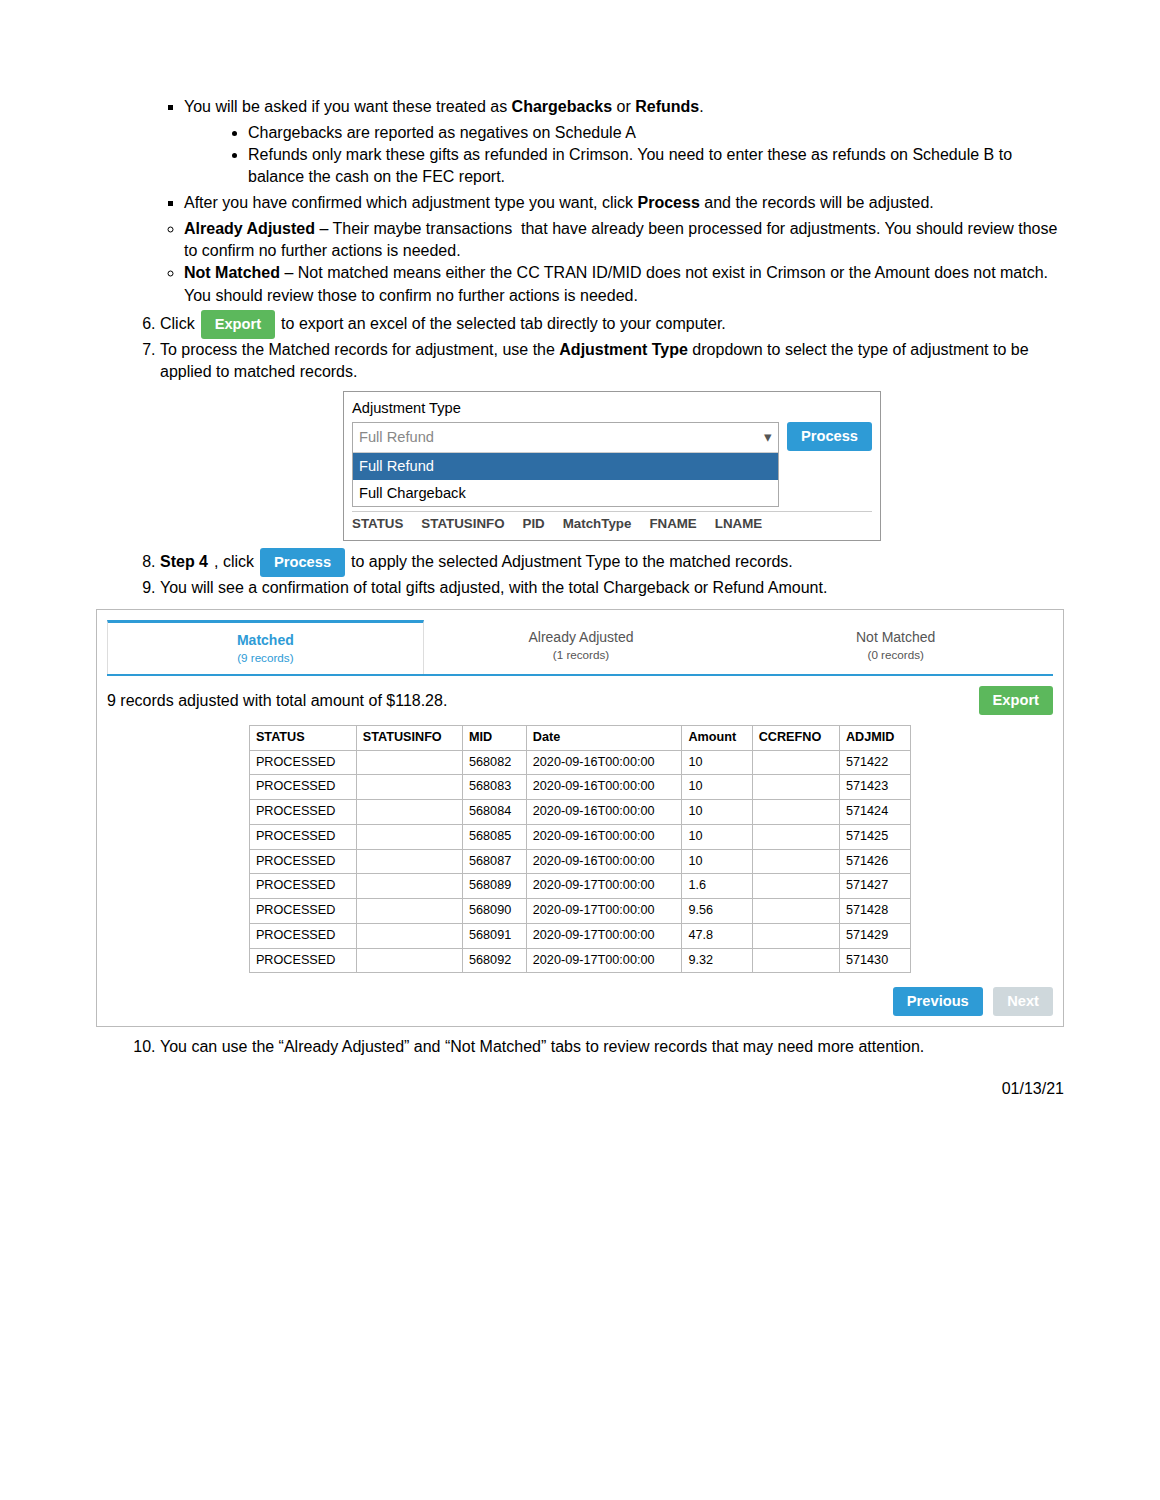You will be asked if you want these treated as Chargebacks or Refunds.
Chargebacks are reported as negatives on Schedule A
Refunds only mark these gifts as refunded in Crimson. You need to enter these as refunds on Schedule B to balance the cash on the FEC report.
After you have confirmed which adjustment type you want, click Process and the records will be adjusted.
Already Adjusted – Their maybe transactions that have already been processed for adjustments. You should review those to confirm no further actions is needed.
Not Matched – Not matched means either the CC TRAN ID/MID does not exist in Crimson or the Amount does not match. You should review those to confirm no further actions is needed.
Click Export to export an excel of the selected tab directly to your computer.
To process the Matched records for adjustment, use the Adjustment Type dropdown to select the type of adjustment to be applied to matched records.
Adjustment Type
Full Refund
Full Refund
Full Chargeback
Process
STATUS STATUSINFO PID MatchType FNAME LNAME
Step 4, click Process to apply the selected Adjustment Type to the matched records.
You will see a confirmation of total gifts adjusted, with the total Chargeback or Refund Amount.
Matched(9 records)
Already Adjusted(1 records)
Not Matched(0 records)
9 records adjusted with total amount of $118.28. Export
| STATUS | STATUSINFO | MID | Date | Amount | CCREFNO | ADJMID |
| --- | --- | --- | --- | --- | --- | --- |
| PROCESSED | | 568082 | 2020-09-16T00:00:00 | 10 | | 571422 |
| PROCESSED | | 568083 | 2020-09-16T00:00:00 | 10 | | 571423 |
| PROCESSED | | 568084 | 2020-09-16T00:00:00 | 10 | | 571424 |
| PROCESSED | | 568085 | 2020-09-16T00:00:00 | 10 | | 571425 |
| PROCESSED | | 568087 | 2020-09-16T00:00:00 | 10 | | 571426 |
| PROCESSED | | 568089 | 2020-09-17T00:00:00 | 1.6 | | 571427 |
| PROCESSED | | 568090 | 2020-09-17T00:00:00 | 9.56 | | 571428 |
| PROCESSED | | 568091 | 2020-09-17T00:00:00 | 47.8 | | 571429 |
| PROCESSED | | 568092 | 2020-09-17T00:00:00 | 9.32 | | 571430 |
Previous Next
You can use the “Already Adjusted” and “Not Matched” tabs to review records that may need more attention.
01/13/21